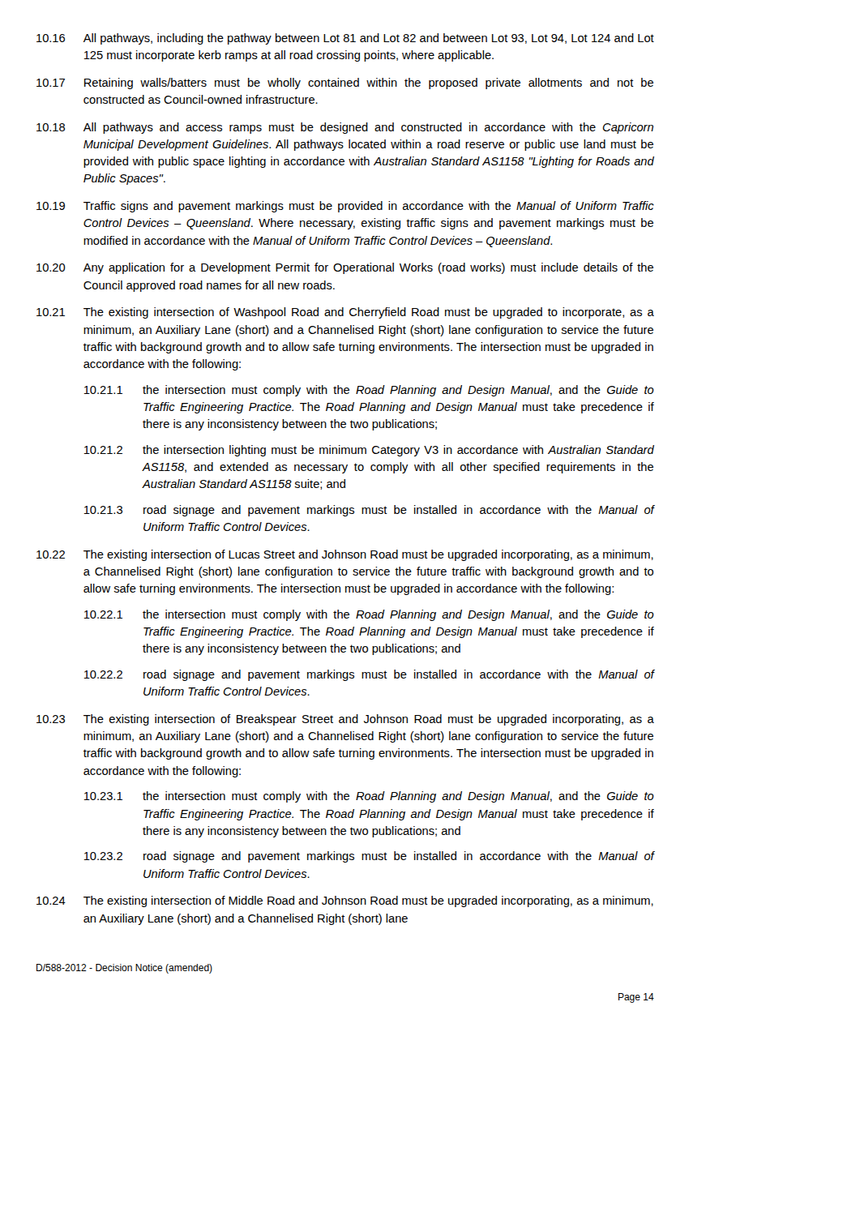10.16 All pathways, including the pathway between Lot 81 and Lot 82 and between Lot 93, Lot 94, Lot 124 and Lot 125 must incorporate kerb ramps at all road crossing points, where applicable.
10.17 Retaining walls/batters must be wholly contained within the proposed private allotments and not be constructed as Council-owned infrastructure.
10.18 All pathways and access ramps must be designed and constructed in accordance with the Capricorn Municipal Development Guidelines. All pathways located within a road reserve or public use land must be provided with public space lighting in accordance with Australian Standard AS1158 "Lighting for Roads and Public Spaces".
10.19 Traffic signs and pavement markings must be provided in accordance with the Manual of Uniform Traffic Control Devices – Queensland. Where necessary, existing traffic signs and pavement markings must be modified in accordance with the Manual of Uniform Traffic Control Devices – Queensland.
10.20 Any application for a Development Permit for Operational Works (road works) must include details of the Council approved road names for all new roads.
10.21 The existing intersection of Washpool Road and Cherryfield Road must be upgraded to incorporate, as a minimum, an Auxiliary Lane (short) and a Channelised Right (short) lane configuration to service the future traffic with background growth and to allow safe turning environments. The intersection must be upgraded in accordance with the following:
10.21.1 the intersection must comply with the Road Planning and Design Manual, and the Guide to Traffic Engineering Practice. The Road Planning and Design Manual must take precedence if there is any inconsistency between the two publications;
10.21.2 the intersection lighting must be minimum Category V3 in accordance with Australian Standard AS1158, and extended as necessary to comply with all other specified requirements in the Australian Standard AS1158 suite; and
10.21.3 road signage and pavement markings must be installed in accordance with the Manual of Uniform Traffic Control Devices.
10.22 The existing intersection of Lucas Street and Johnson Road must be upgraded incorporating, as a minimum, a Channelised Right (short) lane configuration to service the future traffic with background growth and to allow safe turning environments. The intersection must be upgraded in accordance with the following:
10.22.1 the intersection must comply with the Road Planning and Design Manual, and the Guide to Traffic Engineering Practice. The Road Planning and Design Manual must take precedence if there is any inconsistency between the two publications; and
10.22.2 road signage and pavement markings must be installed in accordance with the Manual of Uniform Traffic Control Devices.
10.23 The existing intersection of Breakspear Street and Johnson Road must be upgraded incorporating, as a minimum, an Auxiliary Lane (short) and a Channelised Right (short) lane configuration to service the future traffic with background growth and to allow safe turning environments. The intersection must be upgraded in accordance with the following:
10.23.1 the intersection must comply with the Road Planning and Design Manual, and the Guide to Traffic Engineering Practice. The Road Planning and Design Manual must take precedence if there is any inconsistency between the two publications; and
10.23.2 road signage and pavement markings must be installed in accordance with the Manual of Uniform Traffic Control Devices.
10.24 The existing intersection of Middle Road and Johnson Road must be upgraded incorporating, as a minimum, an Auxiliary Lane (short) and a Channelised Right (short) lane
D/588-2012 - Decision Notice (amended)
Page 14